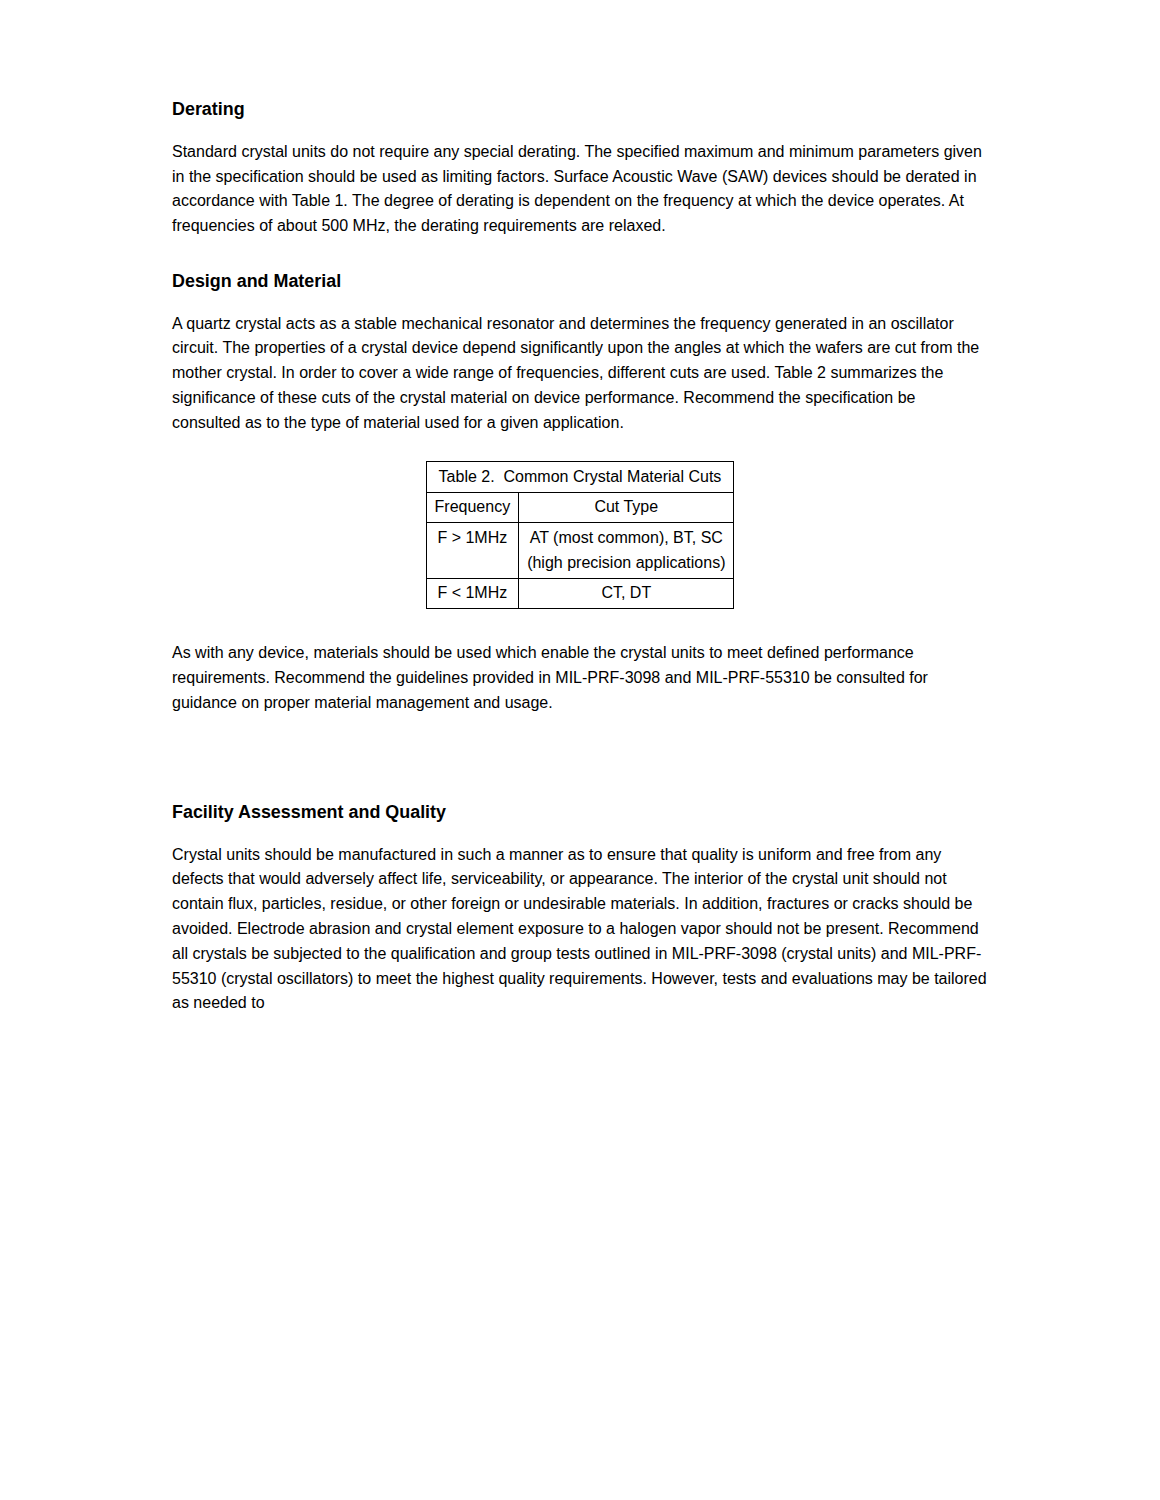Derating
Standard crystal units do not require any special derating. The specified maximum and minimum parameters given in the specification should be used as limiting factors. Surface Acoustic Wave (SAW) devices should be derated in accordance with Table 1. The degree of derating is dependent on the frequency at which the device operates. At frequencies of about 500 MHz, the derating requirements are relaxed.
Design and Material
A quartz crystal acts as a stable mechanical resonator and determines the frequency generated in an oscillator circuit. The properties of a crystal device depend significantly upon the angles at which the wafers are cut from the mother crystal. In order to cover a wide range of frequencies, different cuts are used. Table 2 summarizes the significance of these cuts of the crystal material on device performance. Recommend the specification be consulted as to the type of material used for a given application.
Table 2. Common Crystal Material Cuts
| Frequency | Cut Type |
| --- | --- |
| F > 1MHz | AT (most common), BT, SC (high precision applications) |
| F < 1MHz | CT, DT |
As with any device, materials should be used which enable the crystal units to meet defined performance requirements. Recommend the guidelines provided in MIL-PRF-3098 and MIL-PRF-55310 be consulted for guidance on proper material management and usage.
Facility Assessment and Quality
Crystal units should be manufactured in such a manner as to ensure that quality is uniform and free from any defects that would adversely affect life, serviceability, or appearance. The interior of the crystal unit should not contain flux, particles, residue, or other foreign or undesirable materials. In addition, fractures or cracks should be avoided. Electrode abrasion and crystal element exposure to a halogen vapor should not be present. Recommend all crystals be subjected to the qualification and group tests outlined in MIL-PRF-3098 (crystal units) and MIL-PRF-55310 (crystal oscillators) to meet the highest quality requirements. However, tests and evaluations may be tailored as needed to